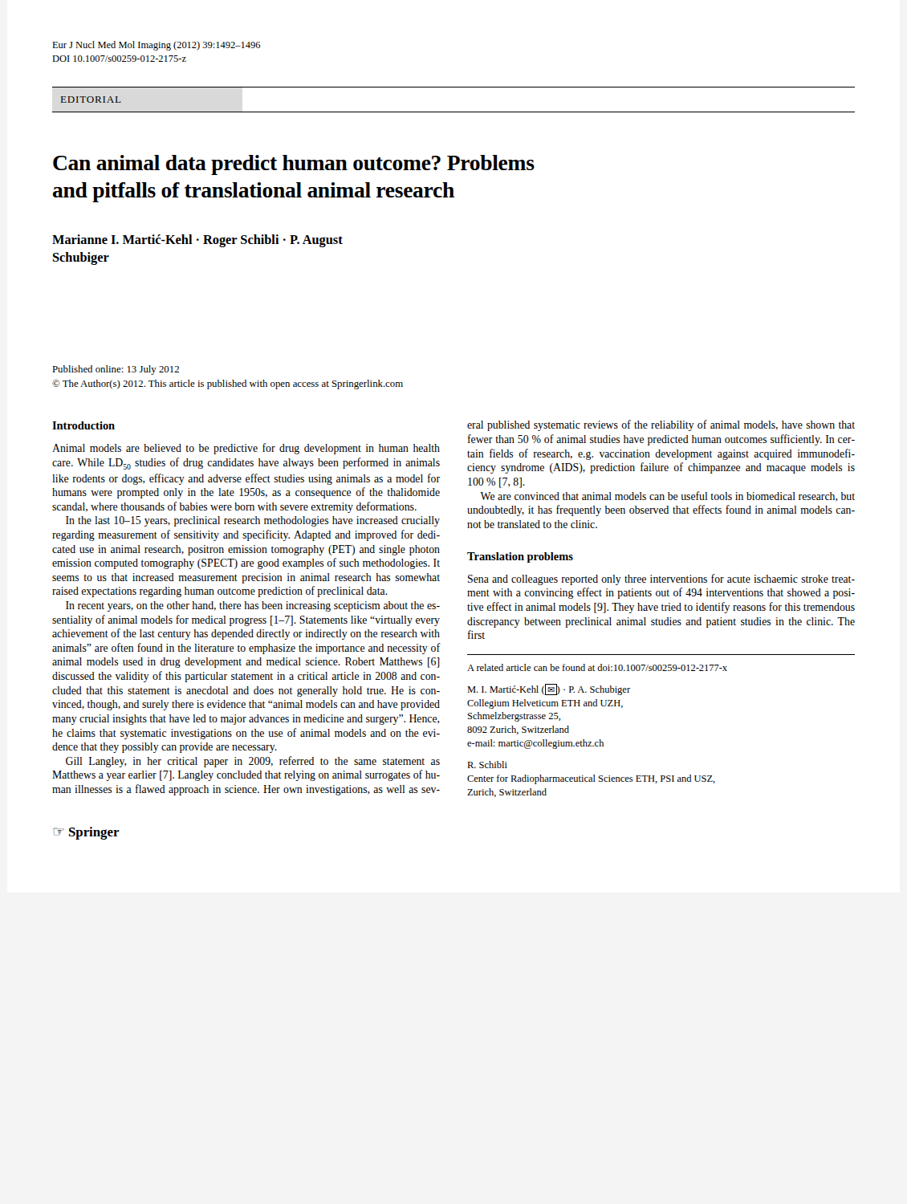Eur J Nucl Med Mol Imaging (2012) 39:1492–1496
DOI 10.1007/s00259-012-2175-z
EDITORIAL
Can animal data predict human outcome? Problems
and pitfalls of translational animal research
Marianne I. Martić-Kehl · Roger Schibli · P. August
Schubiger
Published online: 13 July 2012
© The Author(s) 2012. This article is published with open access at Springerlink.com
Introduction
Animal models are believed to be predictive for drug development in human health care. While LD50 studies of drug candidates have always been performed in animals like rodents or dogs, efficacy and adverse effect studies using animals as a model for humans were prompted only in the late 1950s, as a consequence of the thalidomide scandal, where thousands of babies were born with severe extremity deformations.
In the last 10–15 years, preclinical research methodologies have increased crucially regarding measurement of sensitivity and specificity. Adapted and improved for dedicated use in animal research, positron emission tomography (PET) and single photon emission computed tomography (SPECT) are good examples of such methodologies. It seems to us that increased measurement precision in animal research has somewhat raised expectations regarding human outcome prediction of preclinical data.
In recent years, on the other hand, there has been increasing scepticism about the essentiality of animal models for medical progress [1–7]. Statements like “virtually every achievement of the last century has depended directly or indirectly on the research with animals” are often found in the literature to emphasize the importance and necessity of animal models used in drug development and medical science. Robert Matthews [6] discussed the validity of this particular statement in a critical article in 2008 and concluded that this statement is anecdotal and does not generally hold true. He is convinced, though, and surely there is evidence that “animal models can and have provided many crucial insights that have led to major advances in medicine and surgery”. Hence, he claims that systematic investigations on the use of animal models and on the evidence that they possibly can provide are necessary.
Gill Langley, in her critical paper in 2009, referred to the same statement as Matthews a year earlier [7]. Langley concluded that relying on animal surrogates of human illnesses is a flawed approach in science. Her own investigations, as well as several published systematic reviews of the reliability of animal models, have shown that fewer than 50 % of animal studies have predicted human outcomes sufficiently. In certain fields of research, e.g. vaccination development against acquired immunodeficiency syndrome (AIDS), prediction failure of chimpanzee and macaque models is 100 % [7, 8].
We are convinced that animal models can be useful tools in biomedical research, but undoubtedly, it has frequently been observed that effects found in animal models cannot be translated to the clinic.
Translation problems
Sena and colleagues reported only three interventions for acute ischaemic stroke treatment with a convincing effect in patients out of 494 interventions that showed a positive effect in animal models [9]. They have tried to identify reasons for this tremendous discrepancy between preclinical animal studies and patient studies in the clinic. The first
A related article can be found at doi:10.1007/s00259-012-2177-x
M. I. Martić-Kehl (✉) · P. A. Schubiger
Collegium Helveticum ETH and UZH,
Schmelzbergstrasse 25,
8092 Zurich, Switzerland
e-mail: martic@collegium.ethz.ch
R. Schibli
Center for Radiopharmaceutical Sciences ETH, PSI and USZ,
Zurich, Switzerland
☞Springer